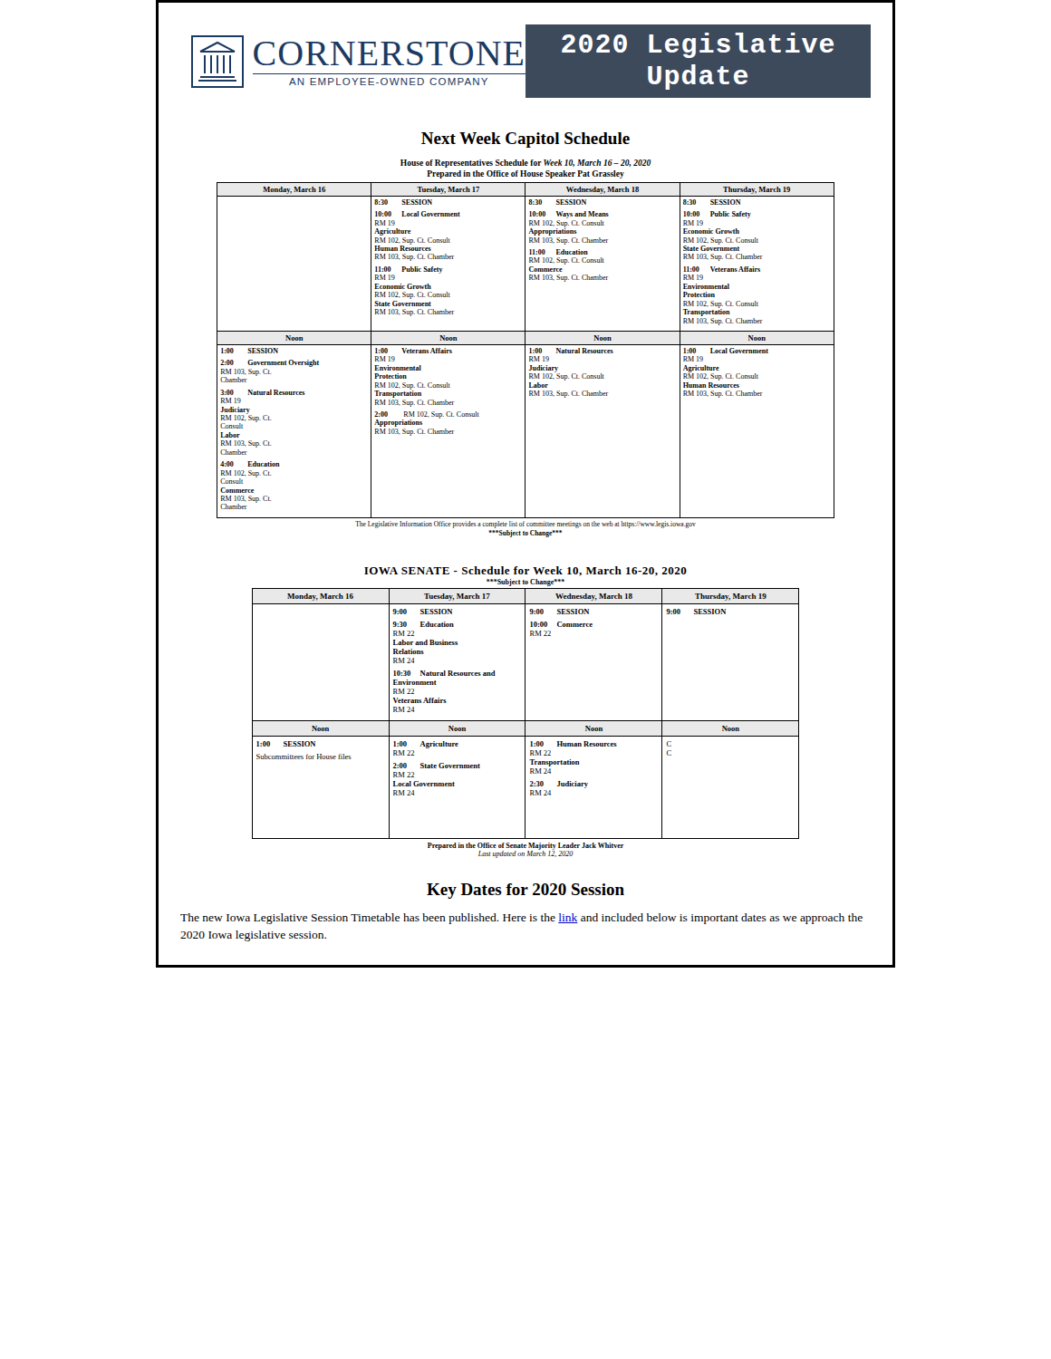CORNERSTONE
AN EMPLOYEE-OWNED COMPANY
2020 Legislative
Update
Next Week Capitol Schedule
House of Representatives Schedule for Week 10, March 16 – 20, 2020
Prepared in the Office of House Speaker Pat Grassley
| Monday, March 16 | Tuesday, March 17 | Wednesday, March 18 | Thursday, March 19 |
| --- | --- | --- | --- |
| | 8:30 SESSION 10:00 Local Government RM 19 Agriculture RM 102, Sup. Ct. Consult Human Resources RM 103, Sup. Ct. Chamber 11:00 Public Safety RM 19 Economic Growth RM 102, Sup. Ct. Consult State Government RM 103, Sup. Ct. Chamber | 8:30 SESSION 10:00 Ways and Means RM 102, Sup. Ct. Consult Appropriations RM 103, Sup. Ct. Chamber 11:00 Education RM 102, Sup. Ct. Consult Commerce RM 103, Sup. Ct. Chamber | 8:30 SESSION 10:00 Public Safety RM 19 Economic Growth RM 102, Sup. Ct. Consult State Government RM 103, Sup. Ct. Chamber 11:00 Veterans Affairs RM 19 Environmental Protection RM 102, Sup. Ct. Consult Transportation RM 103, Sup. Ct. Chamber |
| Noon | Noon | Noon | Noon |
| 1:00 SESSION 2:00 Government Oversight RM 103, Sup. Ct. Chamber 3:00 Natural Resources RM 19 Judiciary RM 102, Sup. Ct. Consult Labor RM 103, Sup. Ct. Chamber 4:00 Education RM 102, Sup. Ct. Consult Commerce RM 103, Sup. Ct. Chamber | 1:00 Veterans Affairs RM 19 Environmental Protection RM 102, Sup. Ct. Consult Transportation RM 103, Sup. Ct. Chamber 2:00 RM 102, Sup. Ct. Consult Appropriations RM 103, Sup. Ct. Chamber | 1:00 Natural Resources RM 19 Judiciary RM 102, Sup. Ct. Consult Labor RM 103, Sup. Ct. Chamber | 1:00 Local Government RM 19 Agriculture RM 102, Sup. Ct. Consult Human Resources RM 103, Sup. Ct. Chamber |
The Legislative Information Office provides a complete list of committee meetings on the web at https://www.legis.iowa.gov
***Subject to Change***
IOWA SENATE - Schedule for Week 10, March 16-20, 2020
***Subject to Change***
| Monday, March 16 | Tuesday, March 17 | Wednesday, March 18 | Thursday, March 19 |
| --- | --- | --- | --- |
| | 9:00 SESSION 9:30 Education RM 22 Labor and Business Relations RM 24 10:30 Natural Resources and Environment RM 22 Veterans Affairs RM 24 | 9:00 SESSION 10:00 Commerce RM 22 | 9:00 SESSION |
| Noon | Noon | Noon | Noon |
| 1:00 SESSION Subcommittees for House files | 1:00 Agriculture RM 22 2:00 State Government RM 22 Local Government RM 24 | 1:00 Human Resources RM 22 Transportation RM 24 2:30 Judiciary RM 24 | C C |
Prepared in the Office of Senate Majority Leader Jack Whitver
Last updated on March 12, 2020
Key Dates for 2020 Session
The new Iowa Legislative Session Timetable has been published. Here is the link and included below is important dates as we approach the 2020 Iowa legislative session.